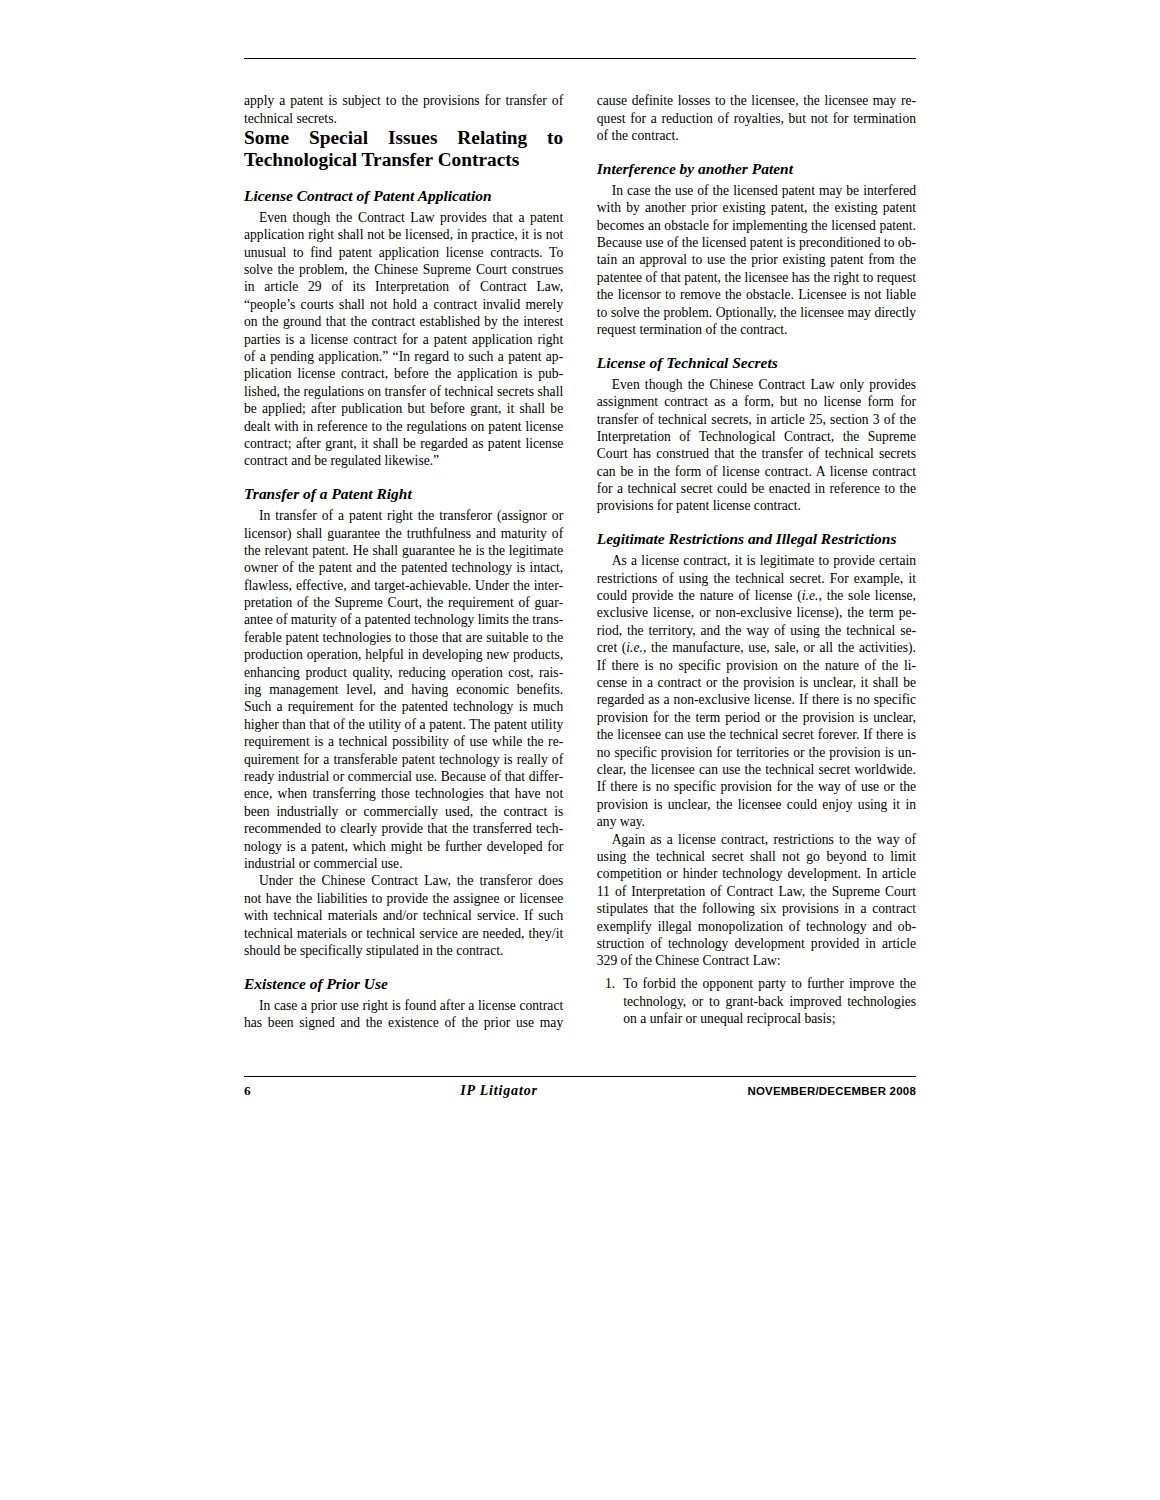apply a patent is subject to the provisions for transfer of technical secrets.
Some Special Issues Relating to Technological Transfer Contracts
License Contract of Patent Application
Even though the Contract Law provides that a patent application right shall not be licensed, in practice, it is not unusual to find patent application license contracts. To solve the problem, the Chinese Supreme Court construes in article 29 of its Interpretation of Contract Law, “people’s courts shall not hold a contract invalid merely on the ground that the contract established by the interest parties is a license contract for a patent application right of a pending application.” “In regard to such a patent application license contract, before the application is published, the regulations on transfer of technical secrets shall be applied; after publication but before grant, it shall be dealt with in reference to the regulations on patent license contract; after grant, it shall be regarded as patent license contract and be regulated likewise.”
Transfer of a Patent Right
In transfer of a patent right the transferor (assignor or licensor) shall guarantee the truthfulness and maturity of the relevant patent. He shall guarantee he is the legitimate owner of the patent and the patented technology is intact, flawless, effective, and target-achievable. Under the interpretation of the Supreme Court, the requirement of guarantee of maturity of a patented technology limits the transferable patent technologies to those that are suitable to the production operation, helpful in developing new products, enhancing product quality, reducing operation cost, raising management level, and having economic benefits. Such a requirement for the patented technology is much higher than that of the utility of a patent. The patent utility requirement is a technical possibility of use while the requirement for a transferable patent technology is really of ready industrial or commercial use. Because of that difference, when transferring those technologies that have not been industrially or commercially used, the contract is recommended to clearly provide that the transferred technology is a patent, which might be further developed for industrial or commercial use.
Under the Chinese Contract Law, the transferor does not have the liabilities to provide the assignee or licensee with technical materials and/or technical service. If such technical materials or technical service are needed, they/it should be specifically stipulated in the contract.
Existence of Prior Use
In case a prior use right is found after a license contract has been signed and the existence of the prior use may cause definite losses to the licensee, the licensee may request for a reduction of royalties, but not for termination of the contract.
Interference by another Patent
In case the use of the licensed patent may be interfered with by another prior existing patent, the existing patent becomes an obstacle for implementing the licensed patent. Because use of the licensed patent is preconditioned to obtain an approval to use the prior existing patent from the patentee of that patent, the licensee has the right to request the licensor to remove the obstacle. Licensee is not liable to solve the problem. Optionally, the licensee may directly request termination of the contract.
License of Technical Secrets
Even though the Chinese Contract Law only provides assignment contract as a form, but no license form for transfer of technical secrets, in article 25, section 3 of the Interpretation of Technological Contract, the Supreme Court has construed that the transfer of technical secrets can be in the form of license contract. A license contract for a technical secret could be enacted in reference to the provisions for patent license contract.
Legitimate Restrictions and Illegal Restrictions
As a license contract, it is legitimate to provide certain restrictions of using the technical secret. For example, it could provide the nature of license (i.e., the sole license, exclusive license, or non-exclusive license), the term period, the territory, and the way of using the technical secret (i.e., the manufacture, use, sale, or all the activities). If there is no specific provision on the nature of the license in a contract or the provision is unclear, it shall be regarded as a non-exclusive license. If there is no specific provision for the term period or the provision is unclear, the licensee can use the technical secret forever. If there is no specific provision for territories or the provision is unclear, the licensee can use the technical secret worldwide. If there is no specific provision for the way of use or the provision is unclear, the licensee could enjoy using it in any way.
Again as a license contract, restrictions to the way of using the technical secret shall not go beyond to limit competition or hinder technology development. In article 11 of Interpretation of Contract Law, the Supreme Court stipulates that the following six provisions in a contract exemplify illegal monopolization of technology and obstruction of technology development provided in article 329 of the Chinese Contract Law:
To forbid the opponent party to further improve the technology, or to grant-back improved technologies on a unfair or unequal reciprocal basis;
6 IP Litigator NOVEMBER/DECEMBER 2008